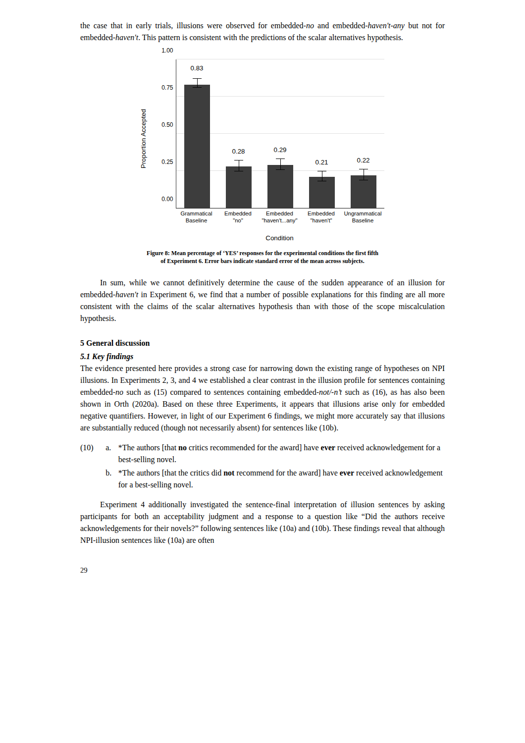the case that in early trials, illusions were observed for embedded-no and embedded-haven't-any but not for embedded-haven't. This pattern is consistent with the predictions of the scalar alternatives hypothesis.
Proportion Accepted
0.00
0.25
0.50
0.75
1.00
0.83
0.28
0.29
0.21
0.22
Grammatical
Baseline
Embedded
"no"
Embedded
"haven't...any"
Embedded
"haven't"
Ungrammatical
Baseline
Condition
Figure 8: Mean percentage of ‘YES’ responses for the experimental conditions the first fifth of Experiment 6. Error bars indicate standard error of the mean across subjects.
In sum, while we cannot definitively determine the cause of the sudden appearance of an illusion for embedded-haven't in Experiment 6, we find that a number of possible explanations for this finding are all more consistent with the claims of the scalar alternatives hypothesis than with those of the scope miscalculation hypothesis.
5 General discussion
5.1 Key findings
The evidence presented here provides a strong case for narrowing down the existing range of hypotheses on NPI illusions. In Experiments 2, 3, and 4 we established a clear contrast in the illusion profile for sentences containing embedded-no such as (15) compared to sentences containing embedded-not/-n’t such as (16), as has also been shown in Orth (2020a). Based on these three Experiments, it appears that illusions arise only for embedded negative quantifiers. However, in light of our Experiment 6 findings, we might more accurately say that illusions are substantially reduced (though not necessarily absent) for sentences like (10b).
(10)
a.
*The authors [that no critics recommended for the award] have ever received acknowledgement for a best-selling novel.
b.
*The authors [that the critics did not recommend for the award] have ever received acknowledgement for a best-selling novel.
Experiment 4 additionally investigated the sentence-final interpretation of illusion sentences by asking participants for both an acceptability judgment and a response to a question like “Did the authors receive acknowledgements for their novels?” following sentences like (10a) and (10b). These findings reveal that although NPI-illusion sentences like (10a) are often
29